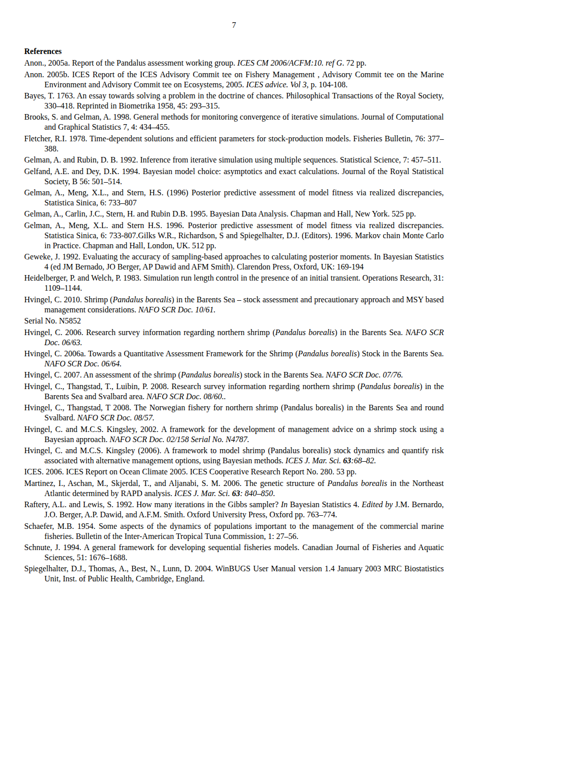7
References
Anon., 2005a. Report of the Pandalus assessment working group. ICES CM 2006/ACFM:10. ref G. 72 pp.
Anon. 2005b. ICES Report of the ICES Advisory Commit tee on Fishery Management , Advisory Commit tee on the Marine Environment and Advisory Commit tee on Ecosystems, 2005. ICES advice. Vol 3, p. 104-108.
Bayes, T. 1763. An essay towards solving a problem in the doctrine of chances. Philosophical Transactions of the Royal Society, 330–418. Reprinted in Biometrika 1958, 45: 293–315.
Brooks, S. and Gelman, A. 1998. General methods for monitoring convergence of iterative simulations. Journal of Computational and Graphical Statistics 7, 4: 434–455.
Fletcher, R.I. 1978. Time-dependent solutions and efficient parameters for stock-production models. Fisheries Bulletin, 76: 377–388.
Gelman, A. and Rubin, D. B. 1992. Inference from iterative simulation using multiple sequences. Statistical Science, 7: 457–511.
Gelfand, A.E. and Dey, D.K. 1994. Bayesian model choice: asymptotics and exact calculations. Journal of the Royal Statistical Society, B 56: 501–514.
Gelman, A., Meng, X.L., and Stern, H.S. (1996) Posterior predictive assessment of model fitness via realized discrepancies, Statistica Sinica, 6: 733–807
Gelman, A., Carlin, J.C., Stern, H. and Rubin D.B. 1995. Bayesian Data Analysis. Chapman and Hall, New York. 525 pp.
Gelman, A., Meng, X.L. and Stern H.S. 1996. Posterior predictive assessment of model fitness via realized discrepancies. Statistica Sinica, 6: 733-807.Gilks W.R., Richardson, S and Spiegelhalter, D.J. (Editors). 1996. Markov chain Monte Carlo in Practice. Chapman and Hall, London, UK. 512 pp.
Geweke, J. 1992. Evaluating the accuracy of sampling-based approaches to calculating posterior moments. In Bayesian Statistics 4 (ed JM Bernado, JO Berger, AP Dawid and AFM Smith). Clarendon Press, Oxford, UK: 169-194
Heidelberger, P. and Welch, P. 1983. Simulation run length control in the presence of an initial transient. Operations Research, 31: 1109–1144.
Hvingel, C. 2010. Shrimp (Pandalus borealis) in the Barents Sea – stock assessment and precautionary approach and MSY based management considerations. NAFO SCR Doc. 10/61.
Serial No. N5852
Hvingel, C. 2006. Research survey information regarding northern shrimp (Pandalus borealis) in the Barents Sea. NAFO SCR Doc. 06/63.
Hvingel, C. 2006a. Towards a Quantitative Assessment Framework for the Shrimp (Pandalus borealis) Stock in the Barents Sea. NAFO SCR Doc. 06/64.
Hvingel, C. 2007. An assessment of the shrimp (Pandalus borealis) stock in the Barents Sea. NAFO SCR Doc. 07/76.
Hvingel, C., Thangstad, T., Luibin, P. 2008. Research survey information regarding northern shrimp (Pandalus borealis) in the Barents Sea and Svalbard area. NAFO SCR Doc. 08/60..
Hvingel, C., Thangstad, T 2008. The Norwegian fishery for northern shrimp (Pandalus borealis) in the Barents Sea and round Svalbard. NAFO SCR Doc. 08/57.
Hvingel, C. and M.C.S. Kingsley, 2002. A framework for the development of management advice on a shrimp stock using a Bayesian approach. NAFO SCR Doc. 02/158 Serial No. N4787.
Hvingel, C. and M.C.S. Kingsley (2006). A framework to model shrimp (Pandalus borealis) stock dynamics and quantify risk associated with alternative management options, using Bayesian methods. ICES J. Mar. Sci. 63:68–82.
ICES. 2006. ICES Report on Ocean Climate 2005. ICES Cooperative Research Report No. 280. 53 pp.
Martinez, I., Aschan, M., Skjerdal, T., and Aljanabi, S. M. 2006. The genetic structure of Pandalus borealis in the Northeast Atlantic determined by RAPD analysis. ICES J. Mar. Sci. 63: 840–850.
Raftery, A.L. and Lewis, S. 1992. How many iterations in the Gibbs sampler? In Bayesian Statistics 4. Edited by J.M. Bernardo, J.O. Berger, A.P. Dawid, and A.F.M. Smith. Oxford University Press, Oxford pp. 763–774.
Schaefer, M.B. 1954. Some aspects of the dynamics of populations important to the management of the commercial marine fisheries. Bulletin of the Inter-American Tropical Tuna Commission, 1: 27–56.
Schnute, J. 1994. A general framework for developing sequential fisheries models. Canadian Journal of Fisheries and Aquatic Sciences, 51: 1676–1688.
Spiegelhalter, D.J., Thomas, A., Best, N., Lunn, D. 2004. WinBUGS User Manual version 1.4 January 2003 MRC Biostatistics Unit, Inst. of Public Health, Cambridge, England.